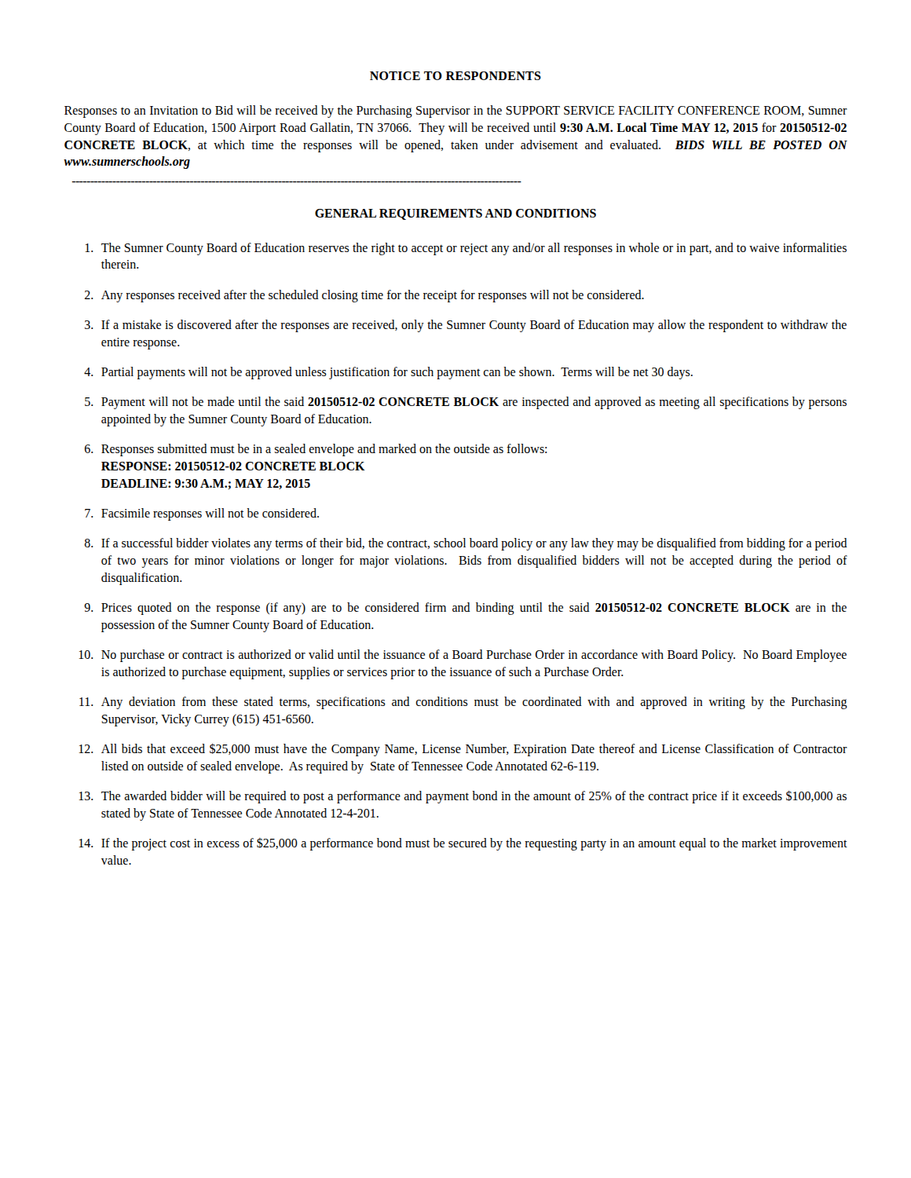NOTICE TO RESPONDENTS
Responses to an Invitation to Bid will be received by the Purchasing Supervisor in the SUPPORT SERVICE FACILITY CONFERENCE ROOM, Sumner County Board of Education, 1500 Airport Road Gallatin, TN 37066. They will be received until 9:30 A.M. Local Time MAY 12, 2015 for 20150512-02 CONCRETE BLOCK, at which time the responses will be opened, taken under advisement and evaluated. BIDS WILL BE POSTED ON www.sumnerschools.org
--------------------------------------------------------------------------------------------------------------------------
GENERAL REQUIREMENTS AND CONDITIONS
The Sumner County Board of Education reserves the right to accept or reject any and/or all responses in whole or in part, and to waive informalities therein.
Any responses received after the scheduled closing time for the receipt for responses will not be considered.
If a mistake is discovered after the responses are received, only the Sumner County Board of Education may allow the respondent to withdraw the entire response.
Partial payments will not be approved unless justification for such payment can be shown. Terms will be net 30 days.
Payment will not be made until the said 20150512-02 CONCRETE BLOCK are inspected and approved as meeting all specifications by persons appointed by the Sumner County Board of Education.
Responses submitted must be in a sealed envelope and marked on the outside as follows:
RESPONSE: 20150512-02 CONCRETE BLOCK DEADLINE: 9:30 A.M.; MAY 12, 2015
Facsimile responses will not be considered.
If a successful bidder violates any terms of their bid, the contract, school board policy or any law they may be disqualified from bidding for a period of two years for minor violations or longer for major violations. Bids from disqualified bidders will not be accepted during the period of disqualification.
Prices quoted on the response (if any) are to be considered firm and binding until the said 20150512-02 CONCRETE BLOCK are in the possession of the Sumner County Board of Education.
No purchase or contract is authorized or valid until the issuance of a Board Purchase Order in accordance with Board Policy. No Board Employee is authorized to purchase equipment, supplies or services prior to the issuance of such a Purchase Order.
Any deviation from these stated terms, specifications and conditions must be coordinated with and approved in writing by the Purchasing Supervisor, Vicky Currey (615) 451-6560.
All bids that exceed $25,000 must have the Company Name, License Number, Expiration Date thereof and License Classification of Contractor listed on outside of sealed envelope. As required by State of Tennessee Code Annotated 62-6-119.
The awarded bidder will be required to post a performance and payment bond in the amount of 25% of the contract price if it exceeds $100,000 as stated by State of Tennessee Code Annotated 12-4-201.
If the project cost in excess of $25,000 a performance bond must be secured by the requesting party in an amount equal to the market improvement value.